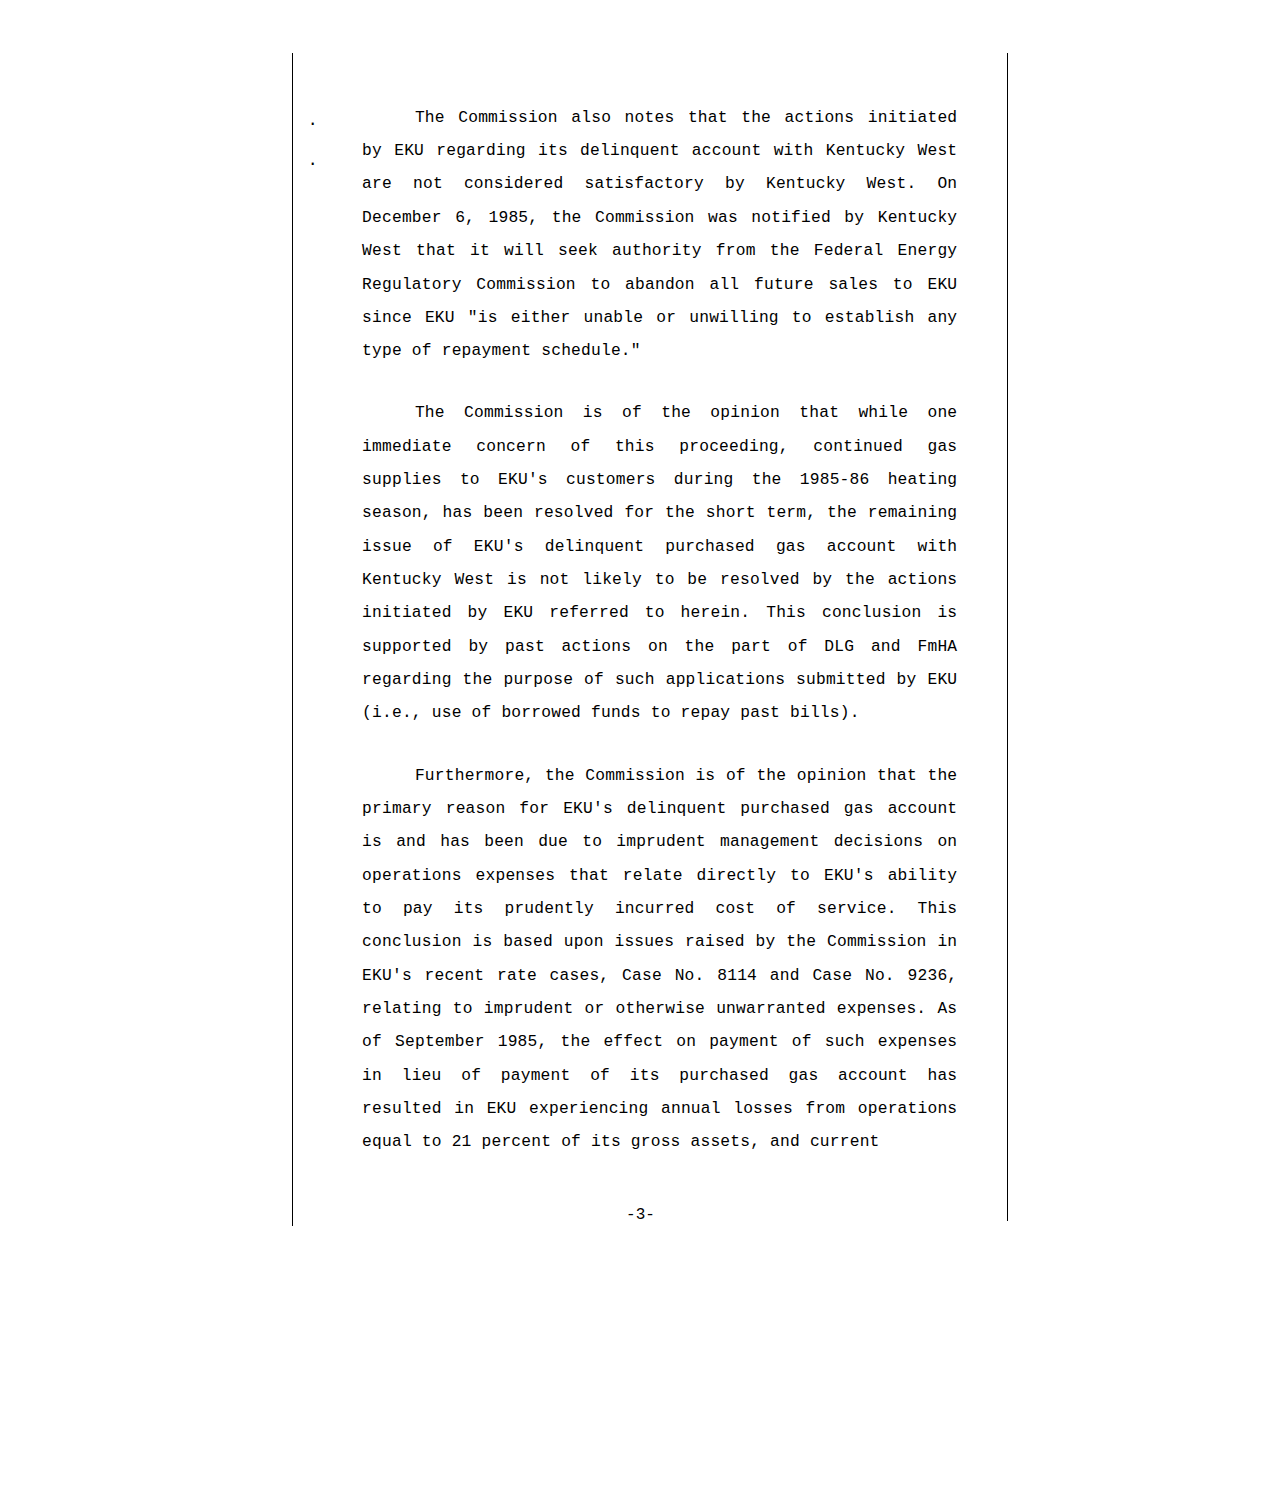..
The Commission also notes that the actions initiated by EKU regarding its delinquent account with Kentucky West are not considered satisfactory by Kentucky West. On December 6, 1985, the Commission was notified by Kentucky West that it will seek authority from the Federal Energy Regulatory Commission to abandon all future sales to EKU since EKU "is either unable or unwilling to establish any type of repayment schedule."
The Commission is of the opinion that while one immediate concern of this proceeding, continued gas supplies to EKU's customers during the 1985-86 heating season, has been resolved for the short term, the remaining issue of EKU's delinquent purchased gas account with Kentucky West is not likely to be resolved by the actions initiated by EKU referred to herein. This conclusion is supported by past actions on the part of DLG and FmHA regarding the purpose of such applications submitted by EKU (i.e., use of borrowed funds to repay past bills).
Furthermore, the Commission is of the opinion that the primary reason for EKU's delinquent purchased gas account is and has been due to imprudent management decisions on operations expenses that relate directly to EKU's ability to pay its prudently incurred cost of service. This conclusion is based upon issues raised by the Commission in EKU's recent rate cases, Case No. 8114 and Case No. 9236, relating to imprudent or otherwise unwarranted expenses. As of September 1985, the effect on payment of such expenses in lieu of payment of its purchased gas account has resulted in EKU experiencing annual losses from operations equal to 21 percent of its gross assets, and current
-3-